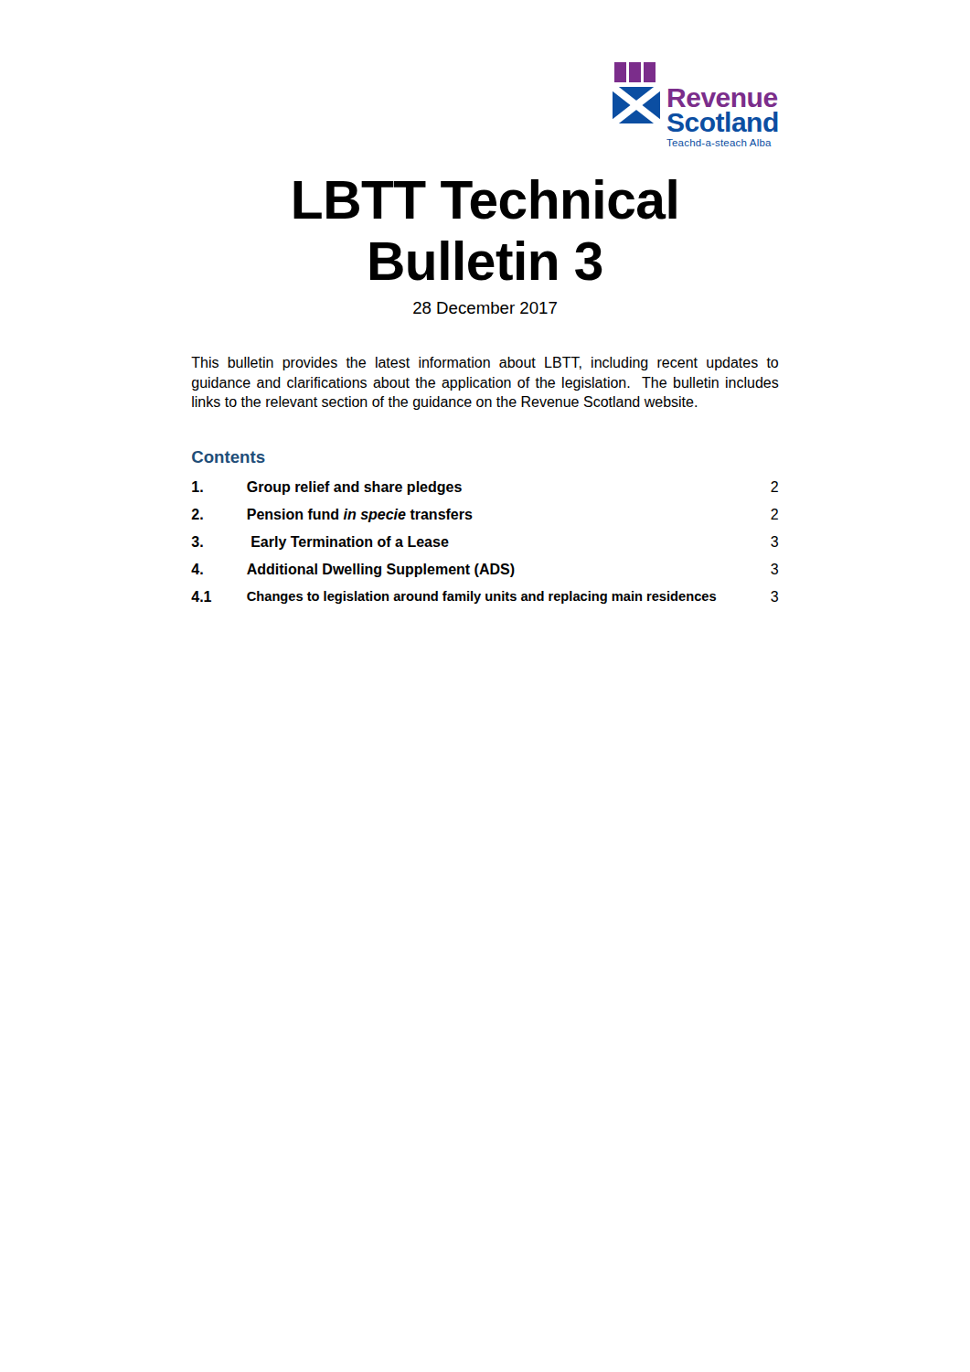Revenue Scotland Teachd-a-steach Alba
LBTT Technical Bulletin 3
28 December 2017
This bulletin provides the latest information about LBTT, including recent updates to guidance and clarifications about the application of the legislation. The bulletin includes links to the relevant section of the guidance on the Revenue Scotland website.
Contents
| 1. | Group relief and share pledges | 2 |
| 2. | Pension fund in specie transfers | 2 |
| 3. | Early Termination of a Lease | 3 |
| 4. | Additional Dwelling Supplement (ADS) | 3 |
| 4.1 | Changes to legislation around family units and replacing main residences | 3 |